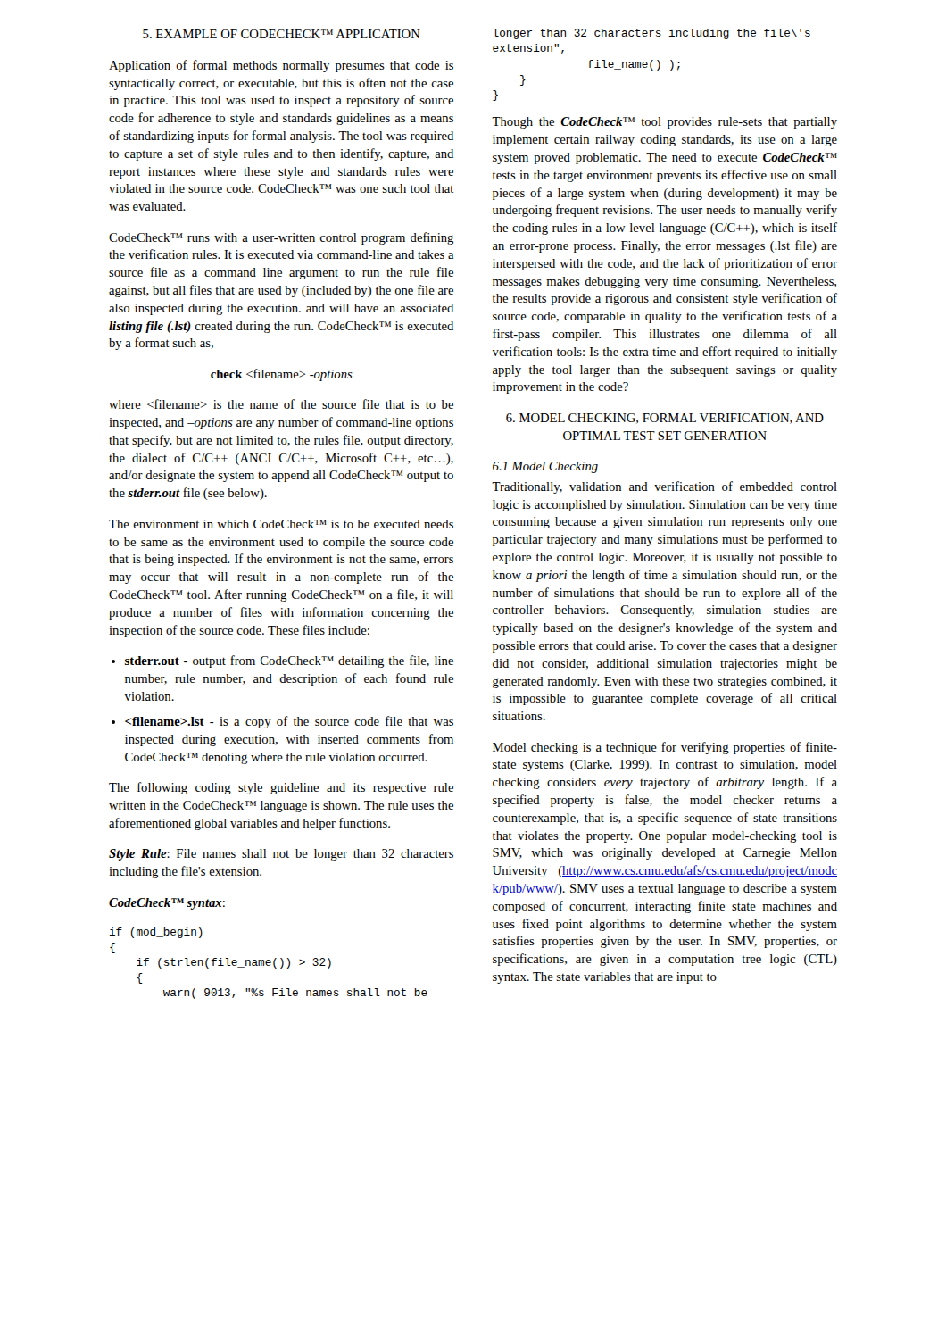5. Example of CodeCheck™ Application
Application of formal methods normally presumes that code is syntactically correct, or executable, but this is often not the case in practice. This tool was used to inspect a repository of source code for adherence to style and standards guidelines as a means of standardizing inputs for formal analysis. The tool was required to capture a set of style rules and to then identify, capture, and report instances where these style and standards rules were violated in the source code. CodeCheck™ was one such tool that was evaluated.
CodeCheck™ runs with a user-written control program defining the verification rules. It is executed via command-line and takes a source file as a command line argument to run the rule file against, but all files that are used by (included by) the one file are also inspected during the execution. and will have an associated listing file (.lst) created during the run. CodeCheck™ is executed by a format such as,
check <filename> -options
where <filename> is the name of the source file that is to be inspected, and –options are any number of command-line options that specify, but are not limited to, the rules file, output directory, the dialect of C/C++ (ANCI C/C++, Microsoft C++, etc…), and/or designate the system to append all CodeCheck™ output to the stderr.out file (see below).
The environment in which CodeCheck™ is to be executed needs to be same as the environment used to compile the source code that is being inspected. If the environment is not the same, errors may occur that will result in a non-complete run of the CodeCheck™ tool. After running CodeCheck™ on a file, it will produce a number of files with information concerning the inspection of the source code. These files include:
stderr.out - output from CodeCheck™ detailing the file, line number, rule number, and description of each found rule violation.
<filename>.lst - is a copy of the source code file that was inspected during execution, with inserted comments from CodeCheck™ denoting where the rule violation occurred.
The following coding style guideline and its respective rule written in the CodeCheck™ language is shown. The rule uses the aforementioned global variables and helper functions.
Style Rule: File names shall not be longer than 32 characters including the file's extension.
CodeCheck™ syntax:
if (mod_begin)
{
    if (strlen(file_name()) > 32)
    {
        warn( 9013, "%s File names shall not be longer than 32 characters including the file\'s extension",
              file_name() );
    }
}
Though the CodeCheck™ tool provides rule-sets that partially implement certain railway coding standards, its use on a large system proved problematic. The need to execute CodeCheck™ tests in the target environment prevents its effective use on small pieces of a large system when (during development) it may be undergoing frequent revisions. The user needs to manually verify the coding rules in a low level language (C/C++), which is itself an error-prone process. Finally, the error messages (.lst file) are interspersed with the code, and the lack of prioritization of error messages makes debugging very time consuming. Nevertheless, the results provide a rigorous and consistent style verification of source code, comparable in quality to the verification tests of a first-pass compiler. This illustrates one dilemma of all verification tools: Is the extra time and effort required to initially apply the tool larger than the subsequent savings or quality improvement in the code?
6. Model Checking, Formal Verification, and Optimal Test Set Generation
6.1 Model Checking
Traditionally, validation and verification of embedded control logic is accomplished by simulation. Simulation can be very time consuming because a given simulation run represents only one particular trajectory and many simulations must be performed to explore the control logic. Moreover, it is usually not possible to know a priori the length of time a simulation should run, or the number of simulations that should be run to explore all of the controller behaviors. Consequently, simulation studies are typically based on the designer's knowledge of the system and possible errors that could arise. To cover the cases that a designer did not consider, additional simulation trajectories might be generated randomly. Even with these two strategies combined, it is impossible to guarantee complete coverage of all critical situations.
Model checking is a technique for verifying properties of finite-state systems (Clarke, 1999). In contrast to simulation, model checking considers every trajectory of arbitrary length. If a specified property is false, the model checker returns a counterexample, that is, a specific sequence of state transitions that violates the property. One popular model-checking tool is SMV, which was originally developed at Carnegie Mellon University (http://www.cs.cmu.edu/afs/cs.cmu.edu/project/modck/pub/www/). SMV uses a textual language to describe a system composed of concurrent, interacting finite state machines and uses fixed point algorithms to determine whether the system satisfies properties given by the user. In SMV, properties, or specifications, are given in a computation tree logic (CTL) syntax. The state variables that are input to